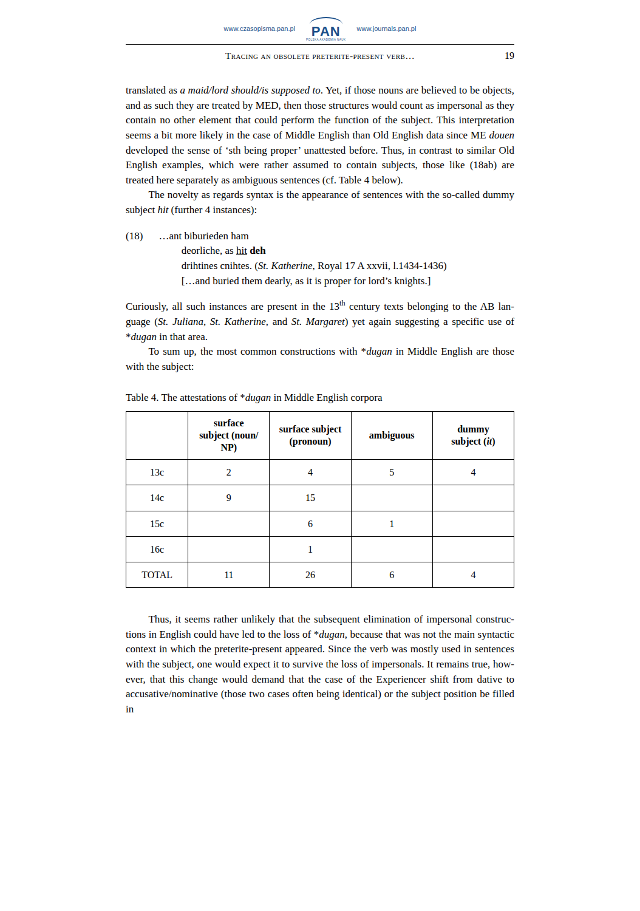www.czasopisma.pan.pl PAN POLSKA AKADEMIA NAUK www.journals.pan.pl
Tracing an obsolete preterite-present verb… 19
translated as a maid/lord should/is supposed to. Yet, if those nouns are believed to be objects, and as such they are treated by MED, then those structures would count as impersonal as they contain no other element that could perform the function of the subject. This interpretation seems a bit more likely in the case of Middle English than Old English data since ME douen developed the sense of ‘sth being proper’ unattested before. Thus, in contrast to similar Old English examples, which were rather assumed to contain subjects, those like (18ab) are treated here separately as ambiguous sentences (cf. Table 4 below).
The novelty as regards syntax is the appearance of sentences with the so-called dummy subject hit (further 4 instances):
(18)
…ant biburieden ham
deorliche, as hit deh
drihtines cnihtes. (St. Katherine, Royal 17 A xxvii, l.1434-1436)
[…and buried them dearly, as it is proper for lord’s knights.]
Curiously, all such instances are present in the 13th century texts belonging to the AB language (St. Juliana, St. Katherine, and St. Margaret) yet again suggesting a specific use of *dugan in that area.
To sum up, the most common constructions with *dugan in Middle English are those with the subject:
Table 4. The attestations of *dugan in Middle English corpora
| | surface subject (noun/ NP) | surface subject (pronoun) | ambiguous | dummy subject ( it ) |
| --- | --- | --- | --- | --- |
| 13c | 2 | 4 | 5 | 4 |
| 14c | 9 | 15 | | |
| 15c | | 6 | 1 | |
| 16c | | 1 | | |
| TOTAL | 11 | 26 | 6 | 4 |
Thus, it seems rather unlikely that the subsequent elimination of impersonal constructions in English could have led to the loss of *dugan, because that was not the main syntactic context in which the preterite-present appeared. Since the verb was mostly used in sentences with the subject, one would expect it to survive the loss of impersonals. It remains true, however, that this change would demand that the case of the Experiencer shift from dative to accusative/nominative (those two cases often being identical) or the subject position be filled in